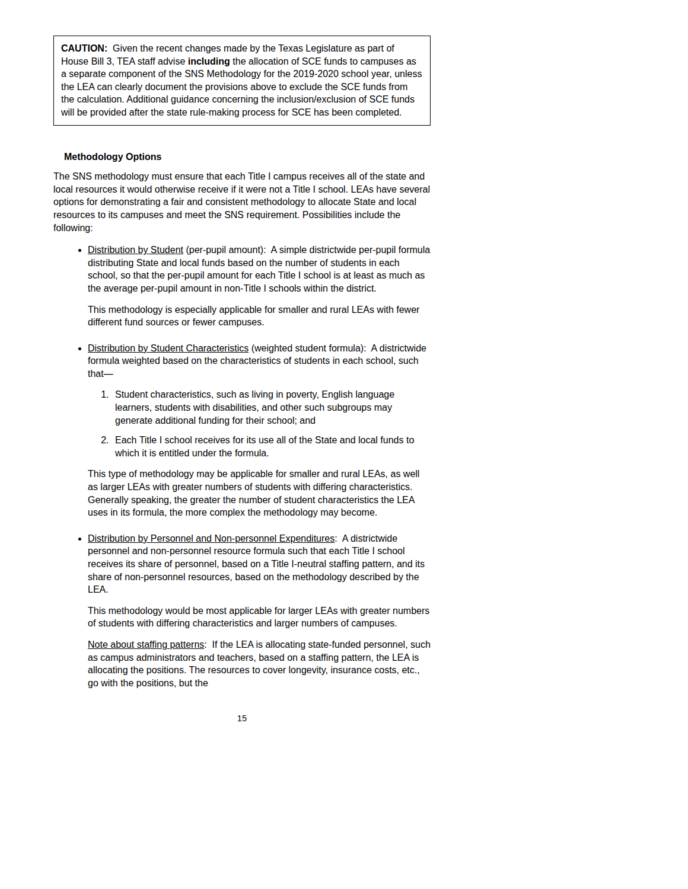CAUTION: Given the recent changes made by the Texas Legislature as part of House Bill 3, TEA staff advise including the allocation of SCE funds to campuses as a separate component of the SNS Methodology for the 2019-2020 school year, unless the LEA can clearly document the provisions above to exclude the SCE funds from the calculation. Additional guidance concerning the inclusion/exclusion of SCE funds will be provided after the state rule-making process for SCE has been completed.
Methodology Options
The SNS methodology must ensure that each Title I campus receives all of the state and local resources it would otherwise receive if it were not a Title I school. LEAs have several options for demonstrating a fair and consistent methodology to allocate State and local resources to its campuses and meet the SNS requirement. Possibilities include the following:
Distribution by Student (per-pupil amount): A simple districtwide per-pupil formula distributing State and local funds based on the number of students in each school, so that the per-pupil amount for each Title I school is at least as much as the average per-pupil amount in non-Title I schools within the district.
This methodology is especially applicable for smaller and rural LEAs with fewer different fund sources or fewer campuses.
Distribution by Student Characteristics (weighted student formula): A districtwide formula weighted based on the characteristics of students in each school, such that—
Student characteristics, such as living in poverty, English language learners, students with disabilities, and other such subgroups may generate additional funding for their school; and
Each Title I school receives for its use all of the State and local funds to which it is entitled under the formula.
This type of methodology may be applicable for smaller and rural LEAs, as well as larger LEAs with greater numbers of students with differing characteristics. Generally speaking, the greater the number of student characteristics the LEA uses in its formula, the more complex the methodology may become.
Distribution by Personnel and Non-personnel Expenditures: A districtwide personnel and non-personnel resource formula such that each Title I school receives its share of personnel, based on a Title I-neutral staffing pattern, and its share of non-personnel resources, based on the methodology described by the LEA.
This methodology would be most applicable for larger LEAs with greater numbers of students with differing characteristics and larger numbers of campuses.
Note about staffing patterns: If the LEA is allocating state-funded personnel, such as campus administrators and teachers, based on a staffing pattern, the LEA is allocating the positions. The resources to cover longevity, insurance costs, etc., go with the positions, but the
15